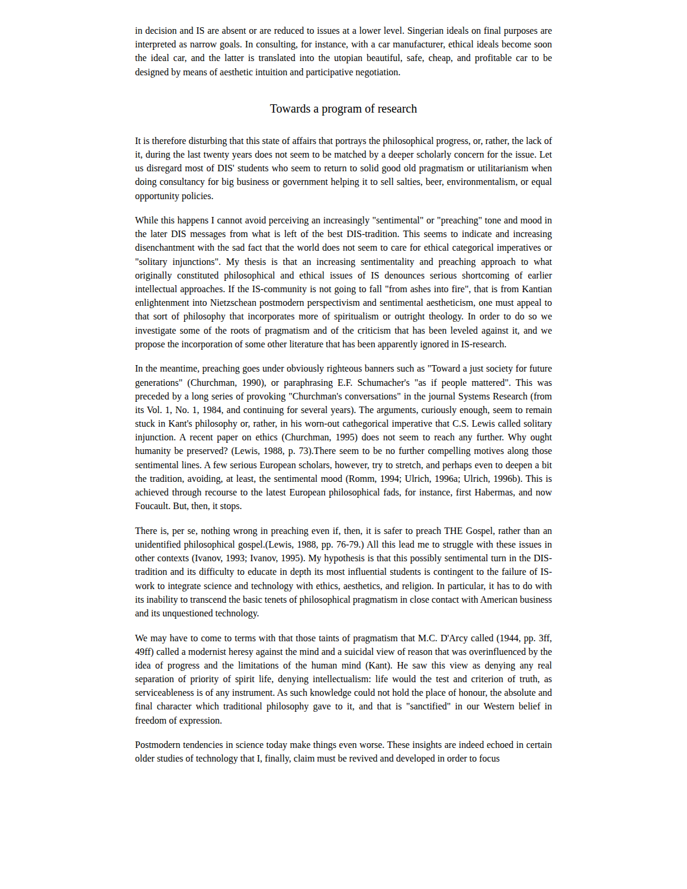in decision and IS are absent or are reduced to issues at a lower level. Singerian ideals on final purposes are interpreted as narrow goals. In consulting, for instance, with a car manufacturer, ethical ideals become soon the ideal car, and the latter is translated into the utopian beautiful, safe, cheap, and profitable car to be designed by means of aesthetic intuition and participative negotiation.
Towards a program of research
It is therefore disturbing that this state of affairs that portrays the philosophical progress, or, rather, the lack of it, during the last twenty years does not seem to be matched by a deeper scholarly concern for the issue. Let us disregard most of DIS' students who seem to return to solid good old pragmatism or utilitarianism when doing consultancy for big business or government helping it to sell salties, beer, environmentalism, or equal opportunity policies.
While this happens I cannot avoid perceiving an increasingly "sentimental" or "preaching" tone and mood in the later DIS messages from what is left of the best DIS-tradition. This seems to indicate and increasing disenchantment with the sad fact that the world does not seem to care for ethical categorical imperatives or "solitary injunctions". My thesis is that an increasing sentimentality and preaching approach to what originally constituted philosophical and ethical issues of IS denounces serious shortcoming of earlier intellectual approaches. If the IS-community is not going to fall "from ashes into fire", that is from Kantian enlightenment into Nietzschean postmodern perspectivism and sentimental aestheticism, one must appeal to that sort of philosophy that incorporates more of spiritualism or outright theology. In order to do so we investigate some of the roots of pragmatism and of the criticism that has been leveled against it, and we propose the incorporation of some other literature that has been apparently ignored in IS-research.
In the meantime, preaching goes under obviously righteous banners such as "Toward a just society for future generations" (Churchman, 1990), or paraphrasing E.F. Schumacher's "as if people mattered". This was preceded by a long series of provoking "Churchman's conversations" in the journal Systems Research (from its Vol. 1, No. 1, 1984, and continuing for several years). The arguments, curiously enough, seem to remain stuck in Kant's philosophy or, rather, in his worn-out cathegorical imperative that C.S. Lewis called solitary injunction. A recent paper on ethics (Churchman, 1995) does not seem to reach any further. Why ought humanity be preserved? (Lewis, 1988, p. 73).There seem to be no further compelling motives along those sentimental lines. A few serious European scholars, however, try to stretch, and perhaps even to deepen a bit the tradition, avoiding, at least, the sentimental mood (Romm, 1994; Ulrich, 1996a; Ulrich, 1996b). This is achieved through recourse to the latest European philosophical fads, for instance, first Habermas, and now Foucault. But, then, it stops.
There is, per se, nothing wrong in preaching even if, then, it is safer to preach THE Gospel, rather than an unidentified philosophical gospel.(Lewis, 1988, pp. 76-79.) All this lead me to struggle with these issues in other contexts (Ivanov, 1993; Ivanov, 1995). My hypothesis is that this possibly sentimental turn in the DIS-tradition and its difficulty to educate in depth its most influential students is contingent to the failure of IS-work to integrate science and technology with ethics, aesthetics, and religion. In particular, it has to do with its inability to transcend the basic tenets of philosophical pragmatism in close contact with American business and its unquestioned technology.
We may have to come to terms with that those taints of pragmatism that M.C. D'Arcy called (1944, pp. 3ff, 49ff) called a modernist heresy against the mind and a suicidal view of reason that was overinfluenced by the idea of progress and the limitations of the human mind (Kant). He saw this view as denying any real separation of priority of spirit life, denying intellectualism: life would the test and criterion of truth, as serviceableness is of any instrument. As such knowledge could not hold the place of honour, the absolute and final character which traditional philosophy gave to it, and that is "sanctified" in our Western belief in freedom of expression.
Postmodern tendencies in science today make things even worse. These insights are indeed echoed in certain older studies of technology that I, finally, claim must be revived and developed in order to focus